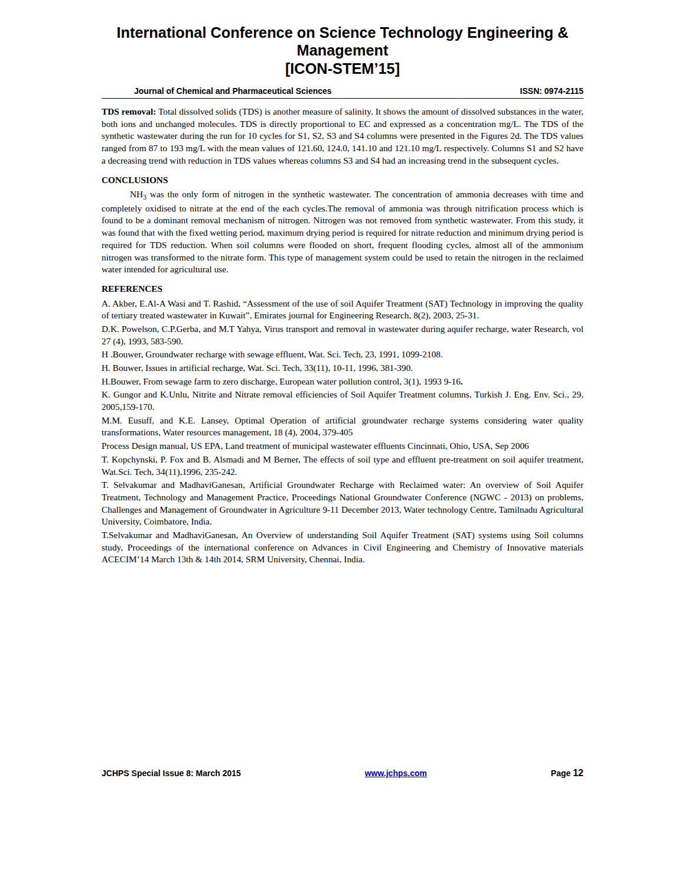International Conference on Science Technology Engineering & Management
[ICON-STEM’15]
Journal of Chemical and Pharmaceutical Sciences ISSN: 0974-2115
TDS removal: Total dissolved solids (TDS) is another measure of salinity. It shows the amount of dissolved substances in the water, both ions and unchanged molecules. TDS is directly proportional to EC and expressed as a concentration mg/L. The TDS of the synthetic wastewater during the run for 10 cycles for S1, S2, S3 and S4 columns were presented in the Figures 2d. The TDS values ranged from 87 to 193 mg/L with the mean values of 121.60, 124.0, 141.10 and 121.10 mg/L respectively. Columns S1 and S2 have a decreasing trend with reduction in TDS values whereas columns S3 and S4 had an increasing trend in the subsequent cycles.
Conclusions
NH3 was the only form of nitrogen in the synthetic wastewater. The concentration of ammonia decreases with time and completely oxidised to nitrate at the end of the each cycles.The removal of ammonia was through nitrification process which is found to be a dominant removal mechanism of nitrogen. Nitrogen was not removed from synthetic wastewater. From this study, it was found that with the fixed wetting period, maximum drying period is required for nitrate reduction and minimum drying period is required for TDS reduction. When soil columns were flooded on short, frequent flooding cycles, almost all of the ammonium nitrogen was transformed to the nitrate form. This type of management system could be used to retain the nitrogen in the reclaimed water intended for agricultural use.
References
A. Akber, E.Al-A Wasi and T. Rashid, “Assessment of the use of soil Aquifer Treatment (SAT) Technology in improving the quality of tertiary treated wastewater in Kuwait”, Emirates journal for Engineering Research, 8(2), 2003, 25-31.
D.K. Powelson, C.P.Gerba, and M.T Yahya, Virus transport and removal in wastewater during aquifer recharge, water Research, vol 27 (4), 1993, 583-590.
H .Bouwer, Groundwater recharge with sewage effluent, Wat. Sci. Tech, 23, 1991, 1099-2108.
H. Bouwer, Issues in artificial recharge, Wat. Sci. Tech, 33(11), 10-11, 1996, 381-390.
H.Bouwer, From sewage farm to zero discharge, European water pollution control, 3(1), 1993 9-16.
K. Gungor and K.Unlu, Nitrite and Nitrate removal efficiencies of Soil Aquifer Treatment columns, Turkish J. Eng. Env. Sci., 29, 2005,159-170.
M.M. Eusuff, and K.E. Lansey, Optimal Operation of artificial groundwater recharge systems considering water quality transformations, Water resources management, 18 (4), 2004, 379-405
Process Design manual, US EPA, Land treatment of municipal wastewater effluents Cincinnati, Ohio, USA, Sep 2006
T. Kopchynski, P. Fox and B. Alsmadi and M Berner, The effects of soil type and effluent pre-treatment on soil aquifer treatment, Wat.Sci. Tech, 34(11),1996, 235-242.
T. Selvakumar and MadhaviGanesan, Artificial Groundwater Recharge with Reclaimed water: An overview of Soil Aquifer Treatment, Technology and Management Practice, Proceedings National Groundwater Conference (NGWC - 2013) on problems, Challenges and Management of Groundwater in Agriculture 9-11 December 2013, Water technology Centre, Tamilnadu Agricultural University, Coimbatore, India.
T.Selvakumar and MadhaviGanesan, An Overview of understanding Soil Aquifer Treatment (SAT) systems using Soil columns study, Proceedings of the international conference on Advances in Civil Engineering and Chemistry of Innovative materials ACECIM’14 March 13th & 14th 2014, SRM University, Chennai, India.
JCHPS Special Issue 8: March 2015 www.jchps.com Page 12